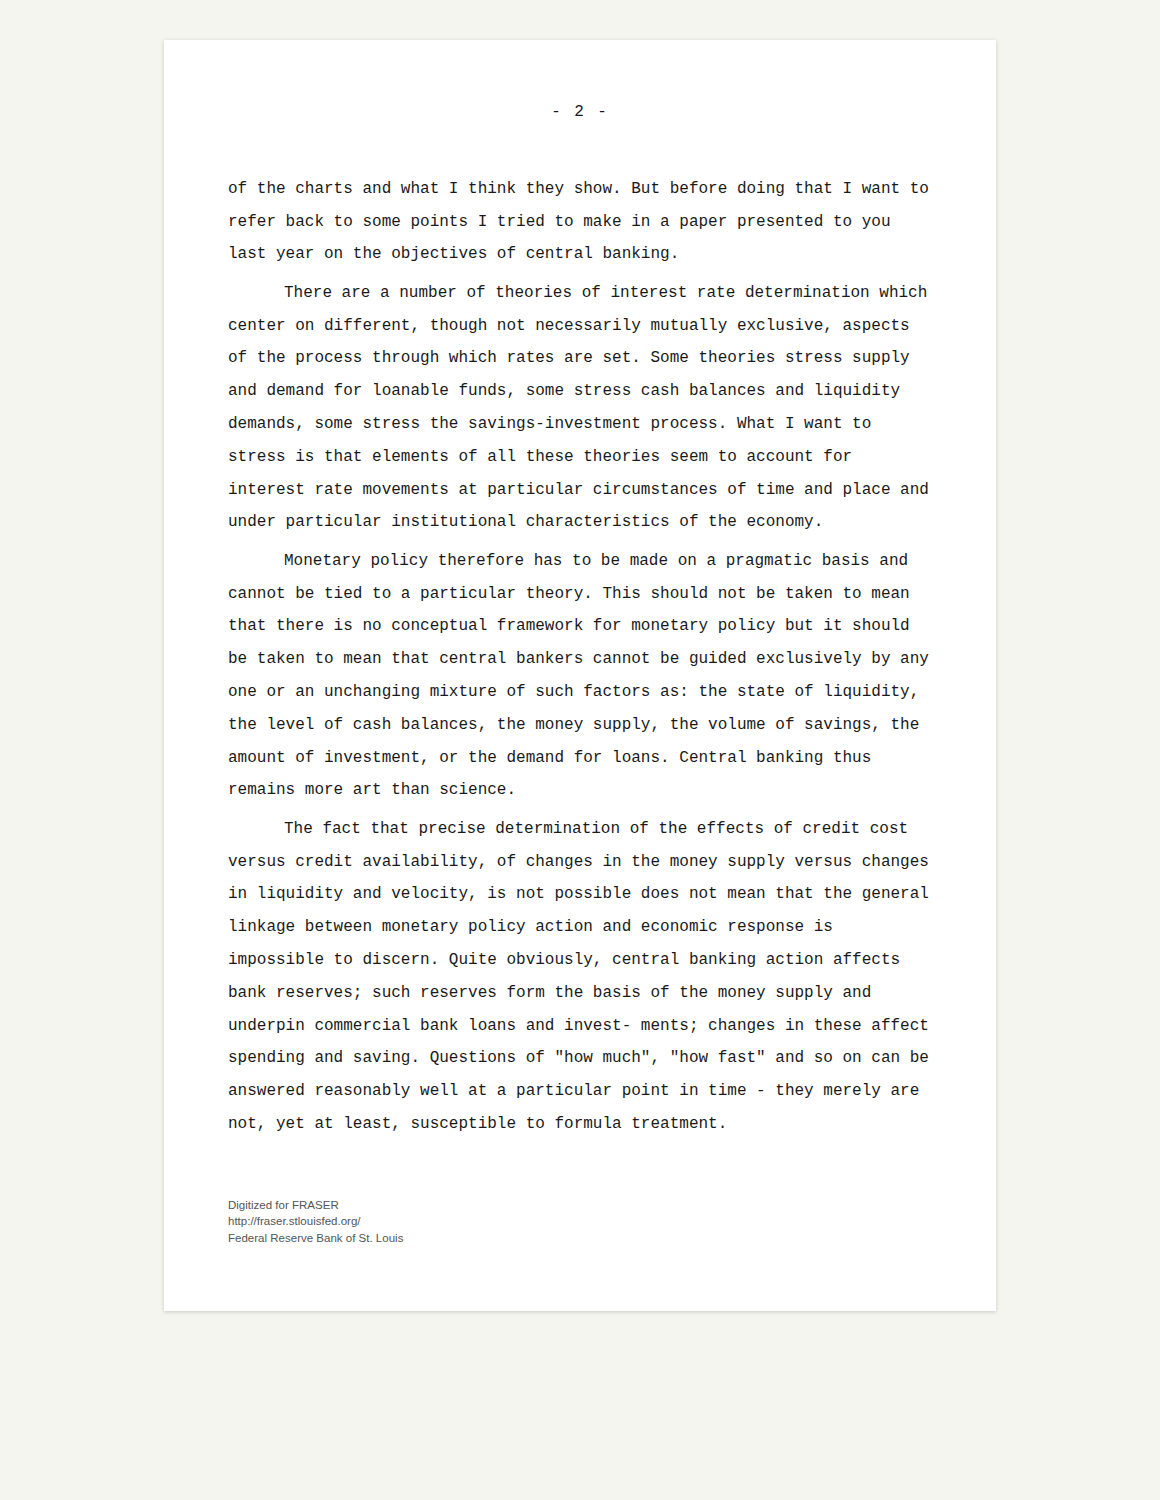- 2 -
of the charts and what I think they show. But before doing that I want to refer back to some points I tried to make in a paper presented to you last year on the objectives of central banking.
There are a number of theories of interest rate determination which center on different, though not necessarily mutually exclusive, aspects of the process through which rates are set. Some theories stress supply and demand for loanable funds, some stress cash balances and liquidity demands, some stress the savings-investment process. What I want to stress is that elements of all these theories seem to account for interest rate movements at particular circumstances of time and place and under particular institutional characteristics of the economy.
Monetary policy therefore has to be made on a pragmatic basis and cannot be tied to a particular theory. This should not be taken to mean that there is no conceptual framework for monetary policy but it should be taken to mean that central bankers cannot be guided exclusively by any one or an unchanging mixture of such factors as: the state of liquidity, the level of cash balances, the money supply, the volume of savings, the amount of investment, or the demand for loans. Central banking thus remains more art than science.
The fact that precise determination of the effects of credit cost versus credit availability, of changes in the money supply versus changes in liquidity and velocity, is not possible does not mean that the general linkage between monetary policy action and economic response is impossible to discern. Quite obviously, central banking action affects bank reserves; such reserves form the basis of the money supply and underpin commercial bank loans and invest- ments; changes in these affect spending and saving. Questions of "how much", "how fast" and so on can be answered reasonably well at a particular point in time - they merely are not, yet at least, susceptible to formula treatment.
Digitized for FRASER http://fraser.stlouisfed.org/ Federal Reserve Bank of St. Louis